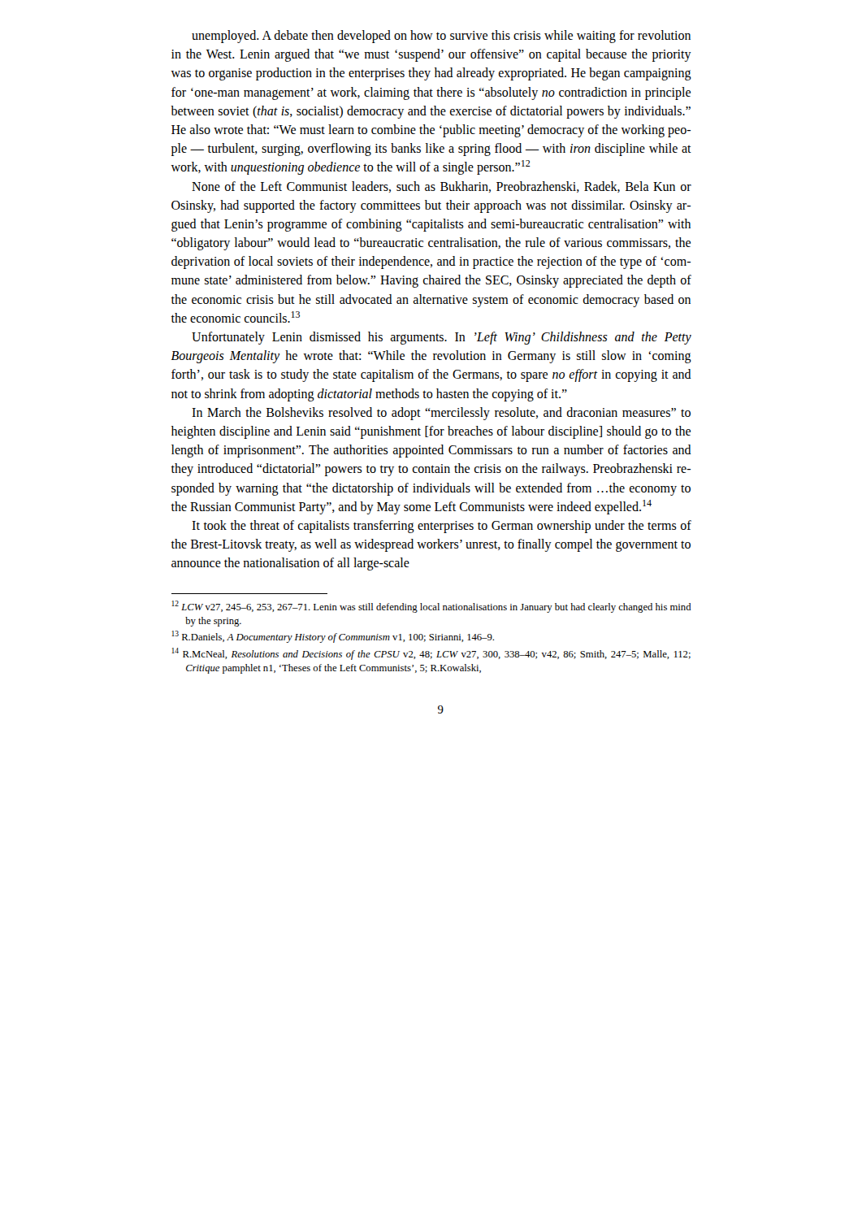unemployed. A debate then developed on how to survive this crisis while waiting for revolution in the West. Lenin argued that “we must ‘suspend’ our offensive” on capital because the priority was to organise production in the enterprises they had already expropriated. He began campaigning for ‘one-man management’ at work, claiming that there is “absolutely no contradiction in principle between soviet (that is, socialist) democracy and the exercise of dictatorial powers by individuals.” He also wrote that: “We must learn to combine the ‘public meeting’ democracy of the working people — turbulent, surging, overflowing its banks like a spring flood — with iron discipline while at work, with unquestioning obedience to the will of a single person.”12
None of the Left Communist leaders, such as Bukharin, Preobrazhenski, Radek, Bela Kun or Osinsky, had supported the factory committees but their approach was not dissimilar. Osinsky argued that Lenin’s programme of combining “capitalists and semi-bureaucratic centralisation” with “obligatory labour” would lead to “bureaucratic centralisation, the rule of various commissars, the deprivation of local soviets of their independence, and in practice the rejection of the type of ‘commune state’ administered from below.” Having chaired the SEC, Osinsky appreciated the depth of the economic crisis but he still advocated an alternative system of economic democracy based on the economic councils.13
Unfortunately Lenin dismissed his arguments. In ’Left Wing’ Childishness and the Petty Bourgeois Mentality he wrote that: “While the revolution in Germany is still slow in ‘coming forth’, our task is to study the state capitalism of the Germans, to spare no effort in copying it and not to shrink from adopting dictatorial methods to hasten the copying of it.”
In March the Bolsheviks resolved to adopt “mercilessly resolute, and draconian measures” to heighten discipline and Lenin said “punishment [for breaches of labour discipline] should go to the length of imprisonment”. The authorities appointed Commissars to run a number of factories and they introduced “dictatorial” powers to try to contain the crisis on the railways. Preobrazhenski responded by warning that “the dictatorship of individuals will be extended from …the economy to the Russian Communist Party”, and by May some Left Communists were indeed expelled.14
It took the threat of capitalists transferring enterprises to German ownership under the terms of the Brest-Litovsk treaty, as well as widespread workers’ unrest, to finally compel the government to announce the nationalisation of all large-scale
12 LCW v27, 245–6, 253, 267–71. Lenin was still defending local nationalisations in January but had clearly changed his mind by the spring.
13 R.Daniels, A Documentary History of Communism v1, 100; Sirianni, 146–9.
14 R.McNeal, Resolutions and Decisions of the CPSU v2, 48; LCW v27, 300, 338–40; v42, 86; Smith, 247–5; Malle, 112; Critique pamphlet n1, ‘Theses of the Left Communists’, 5; R.Kowalski,
9